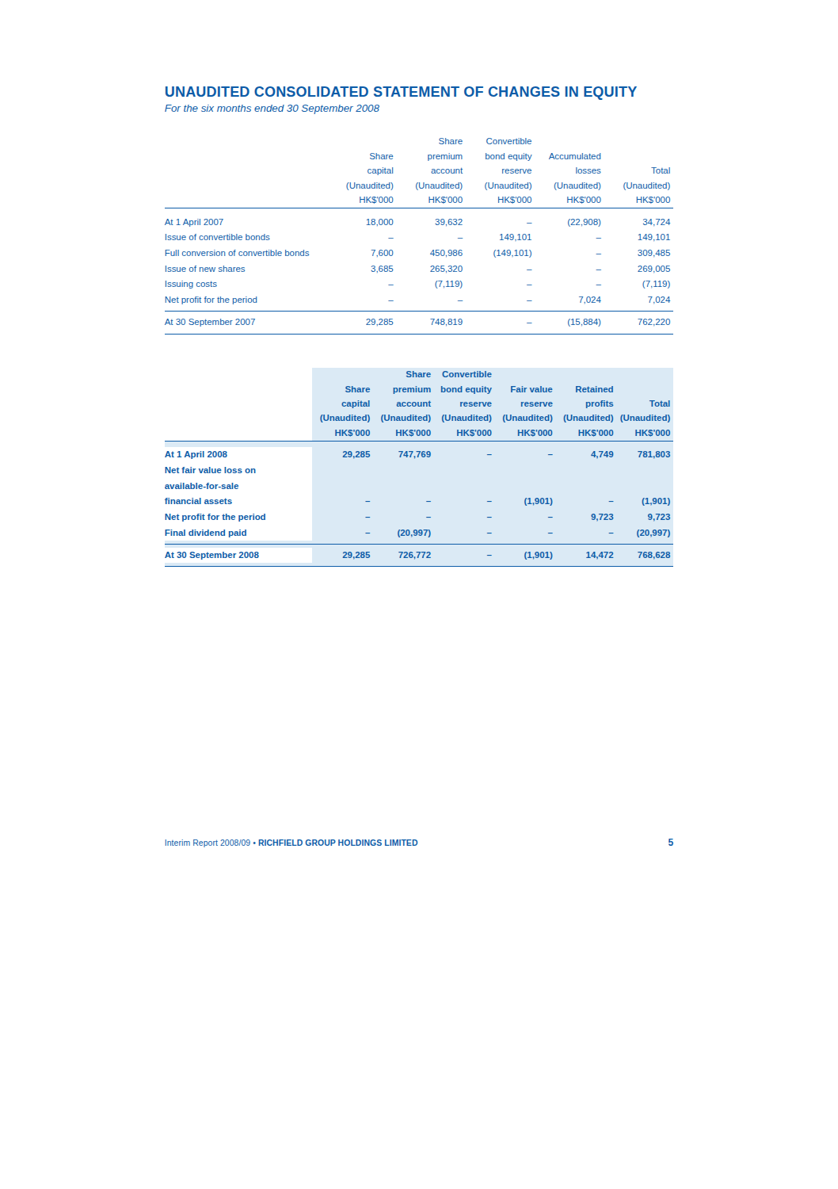UNAUDITED CONSOLIDATED STATEMENT OF CHANGES IN EQUITY
For the six months ended 30 September 2008
| | | Share | Convertible | | |
| | Share | premium | bond equity | Accumulated | |
| | capital | account | reserve | losses | Total |
| | (Unaudited) | (Unaudited) | (Unaudited) | (Unaudited) | (Unaudited) |
| | HK$'000 | HK$'000 | HK$'000 | HK$'000 | HK$'000 |
| At 1 April 2007 | 18,000 | 39,632 | – | (22,908) | 34,724 |
| Issue of convertible bonds | – | – | 149,101 | – | 149,101 |
| Full conversion of convertible bonds | 7,600 | 450,986 | (149,101) | – | 309,485 |
| Issue of new shares | 3,685 | 265,320 | – | – | 269,005 |
| Issuing costs | – | (7,119) | – | – | (7,119) |
| Net profit for the period | – | – | – | 7,024 | 7,024 |
| At 30 September 2007 | 29,285 | 748,819 | – | (15,884) | 762,220 |
| | | Share | Convertible | | | |
| | Share | premium | bond equity | Fair value | Retained | |
| | capital | account | reserve | reserve | profits | Total |
| | (Unaudited) | (Unaudited) | (Unaudited) | (Unaudited) | (Unaudited) | (Unaudited) |
| | HK$'000 | HK$'000 | HK$'000 | HK$'000 | HK$'000 | HK$'000 |
| At 1 April 2008 | 29,285 | 747,769 | – | – | 4,749 | 781,803 |
| Net fair value loss on | | | | | | |
| available-for-sale | | | | | | |
| financial assets | – | – | – | (1,901) | – | (1,901) |
| Net profit for the period | – | – | – | – | 9,723 | 9,723 |
| Final dividend paid | – | (20,997) | – | – | – | (20,997) |
| At 30 September 2008 | 29,285 | 726,772 | – | (1,901) | 14,472 | 768,628 |
Interim Report 2008/09 • RICHFIELD GROUP HOLDINGS LIMITED
5